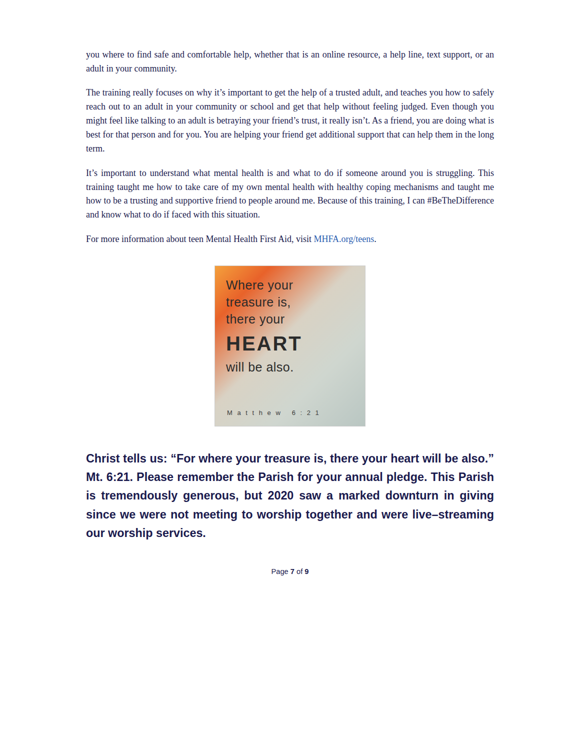you where to find safe and comfortable help, whether that is an online resource, a help line, text support, or an adult in your community.
The training really focuses on why it’s important to get the help of a trusted adult, and teaches you how to safely reach out to an adult in your community or school and get that help without feeling judged. Even though you might feel like talking to an adult is betraying your friend’s trust, it really isn’t. As a friend, you are doing what is best for that person and for you. You are helping your friend get additional support that can help them in the long term.
It’s important to understand what mental health is and what to do if someone around you is struggling. This training taught me how to take care of my own mental health with healthy coping mechanisms and taught me how to be a trusting and supportive friend to people around me. Because of this training, I can #BeTheDifference and know what to do if faced with this situation.
For more information about teen Mental Health First Aid, visit MHFA.org/teens.
Where your
treasure is,
there your
HEART will be also.
M a t t h e w 6 : 2 1
Christ tells us: “For where your treasure is, there your heart will be also.” Mt. 6:21. Please remember the Parish for your annual pledge. This Parish is tremendously generous, but 2020 saw a marked downturn in giving since we were not meeting to worship together and were live–streaming our worship services.
Page 7 of 9